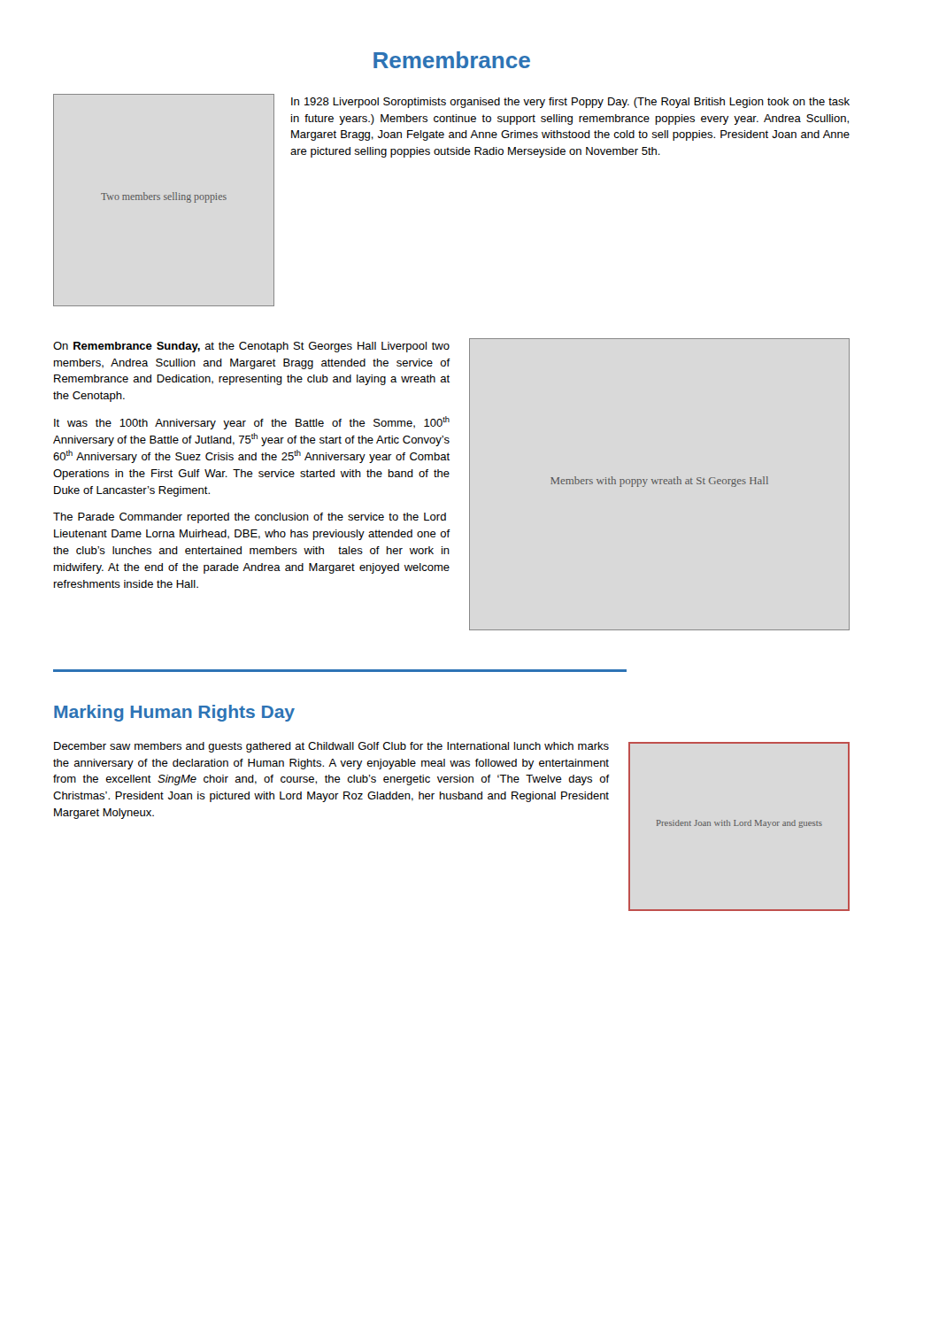Remembrance
In 1928 Liverpool Soroptimists organised the very first Poppy Day. (The Royal British Legion took on the task in future years.) Members continue to support selling remembrance poppies every year. Andrea Scullion, Margaret Bragg, Joan Felgate and Anne Grimes withstood the cold to sell poppies. President Joan and Anne are pictured selling poppies outside Radio Merseyside on November 5th.
On Remembrance Sunday, at the Cenotaph St Georges Hall Liverpool two members, Andrea Scullion and Margaret Bragg attended the service of Remembrance and Dedication, representing the club and laying a wreath at the Cenotaph.
It was the 100th Anniversary year of the Battle of the Somme, 100th Anniversary of the Battle of Jutland, 75th year of the start of the Artic Convoy’s 60th Anniversary of the Suez Crisis and the 25th Anniversary year of Combat Operations in the First Gulf War. The service started with the band of the Duke of Lancaster’s Regiment.
The Parade Commander reported the conclusion of the service to the Lord Lieutenant Dame Lorna Muirhead, DBE, who has previously attended one of the club’s lunches and entertained members with tales of her work in midwifery. At the end of the parade Andrea and Margaret enjoyed welcome refreshments inside the Hall.
Marking Human Rights Day
December saw members and guests gathered at Childwall Golf Club for the International lunch which marks the anniversary of the declaration of Human Rights. A very enjoyable meal was followed by entertainment from the excellent SingMe choir and, of course, the club’s energetic version of ‘The Twelve days of Christmas’. President Joan is pictured with Lord Mayor Roz Gladden, her husband and Regional President Margaret Molyneux.